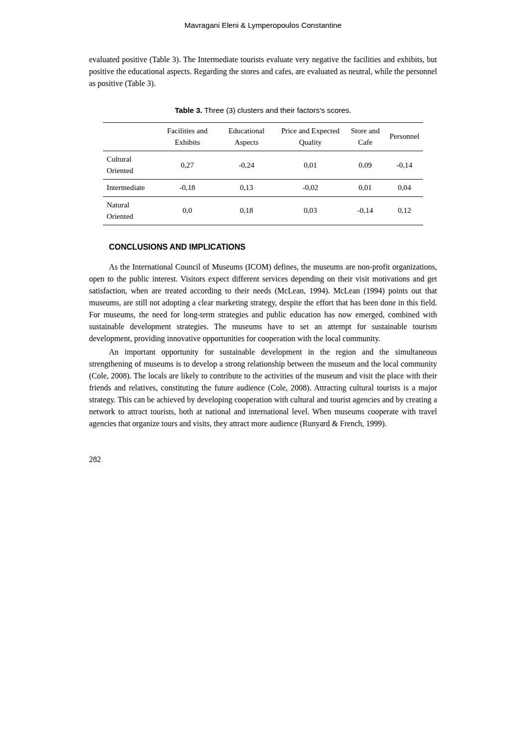Mavragani Eleni & Lymperopoulos Constantine
evaluated positive (Table 3). The Intermediate tourists evaluate very negative the facilities and exhibits, but positive the educational aspects. Regarding the stores and cafes, are evaluated as neutral, while the personnel as positive (Table 3).
Table 3. Three (3) clusters and their factors's scores.
| | Facilities and Exhibits | Educational Aspects | Price and Expected Quality | Store and Cafe | Personnel |
| --- | --- | --- | --- | --- | --- |
| Cultural Oriented | 0,27 | -0,24 | 0,01 | 0,09 | -0,14 |
| Intermediate | -0,18 | 0,13 | -0,02 | 0,01 | 0,04 |
| Natural Oriented | 0,0 | 0,18 | 0,03 | -0,14 | 0,12 |
CONCLUSIONS AND IMPLICATIONS
As the International Council of Museums (ICOM) defines, the museums are non-profit organizations, open to the public interest. Visitors expect different services depending on their visit motivations and get satisfaction, when are treated according to their needs (McLean, 1994). McLean (1994) points out that museums, are still not adopting a clear marketing strategy, despite the effort that has been done in this field. For museums, the need for long-term strategies and public education has now emerged, combined with sustainable development strategies. The museums have to set an attempt for sustainable tourism development, providing innovative opportunities for cooperation with the local community.
An important opportunity for sustainable development in the region and the simultaneous strengthening of museums is to develop a strong relationship between the museum and the local community (Cole, 2008). The locals are likely to contribute to the activities of the museum and visit the place with their friends and relatives, constituting the future audience (Cole, 2008). Attracting cultural tourists is a major strategy. This can be achieved by developing cooperation with cultural and tourist agencies and by creating a network to attract tourists, both at national and international level. When museums cooperate with travel agencies that organize tours and visits, they attract more audience (Runyard & French, 1999).
282